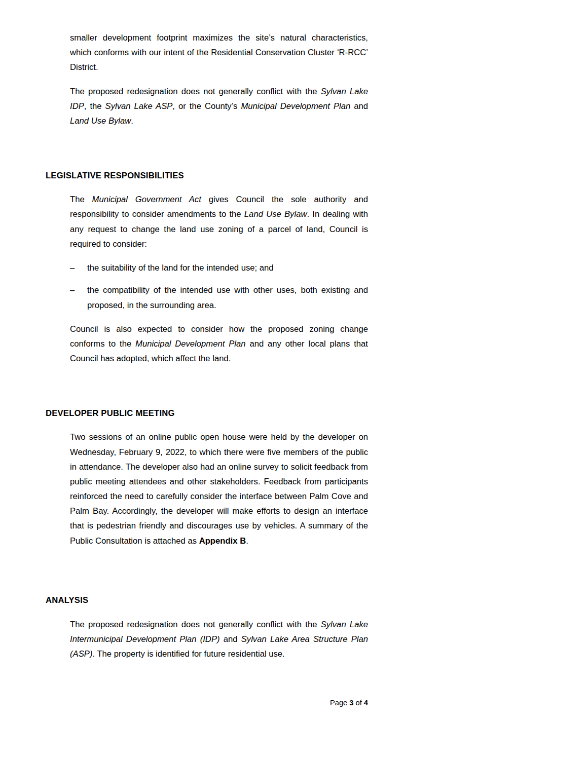smaller development footprint maximizes the site’s natural characteristics, which conforms with our intent of the Residential Conservation Cluster ‘R-RCC’ District.
The proposed redesignation does not generally conflict with the Sylvan Lake IDP, the Sylvan Lake ASP, or the County’s Municipal Development Plan and Land Use Bylaw.
Legislative Responsibilities
The Municipal Government Act gives Council the sole authority and responsibility to consider amendments to the Land Use Bylaw. In dealing with any request to change the land use zoning of a parcel of land, Council is required to consider:
the suitability of the land for the intended use; and
the compatibility of the intended use with other uses, both existing and proposed, in the surrounding area.
Council is also expected to consider how the proposed zoning change conforms to the Municipal Development Plan and any other local plans that Council has adopted, which affect the land.
Developer Public Meeting
Two sessions of an online public open house were held by the developer on Wednesday, February 9, 2022, to which there were five members of the public in attendance. The developer also had an online survey to solicit feedback from public meeting attendees and other stakeholders. Feedback from participants reinforced the need to carefully consider the interface between Palm Cove and Palm Bay. Accordingly, the developer will make efforts to design an interface that is pedestrian friendly and discourages use by vehicles. A summary of the Public Consultation is attached as Appendix B.
Analysis
The proposed redesignation does not generally conflict with the Sylvan Lake Intermunicipal Development Plan (IDP) and Sylvan Lake Area Structure Plan (ASP). The property is identified for future residential use.
Page 3 of 4